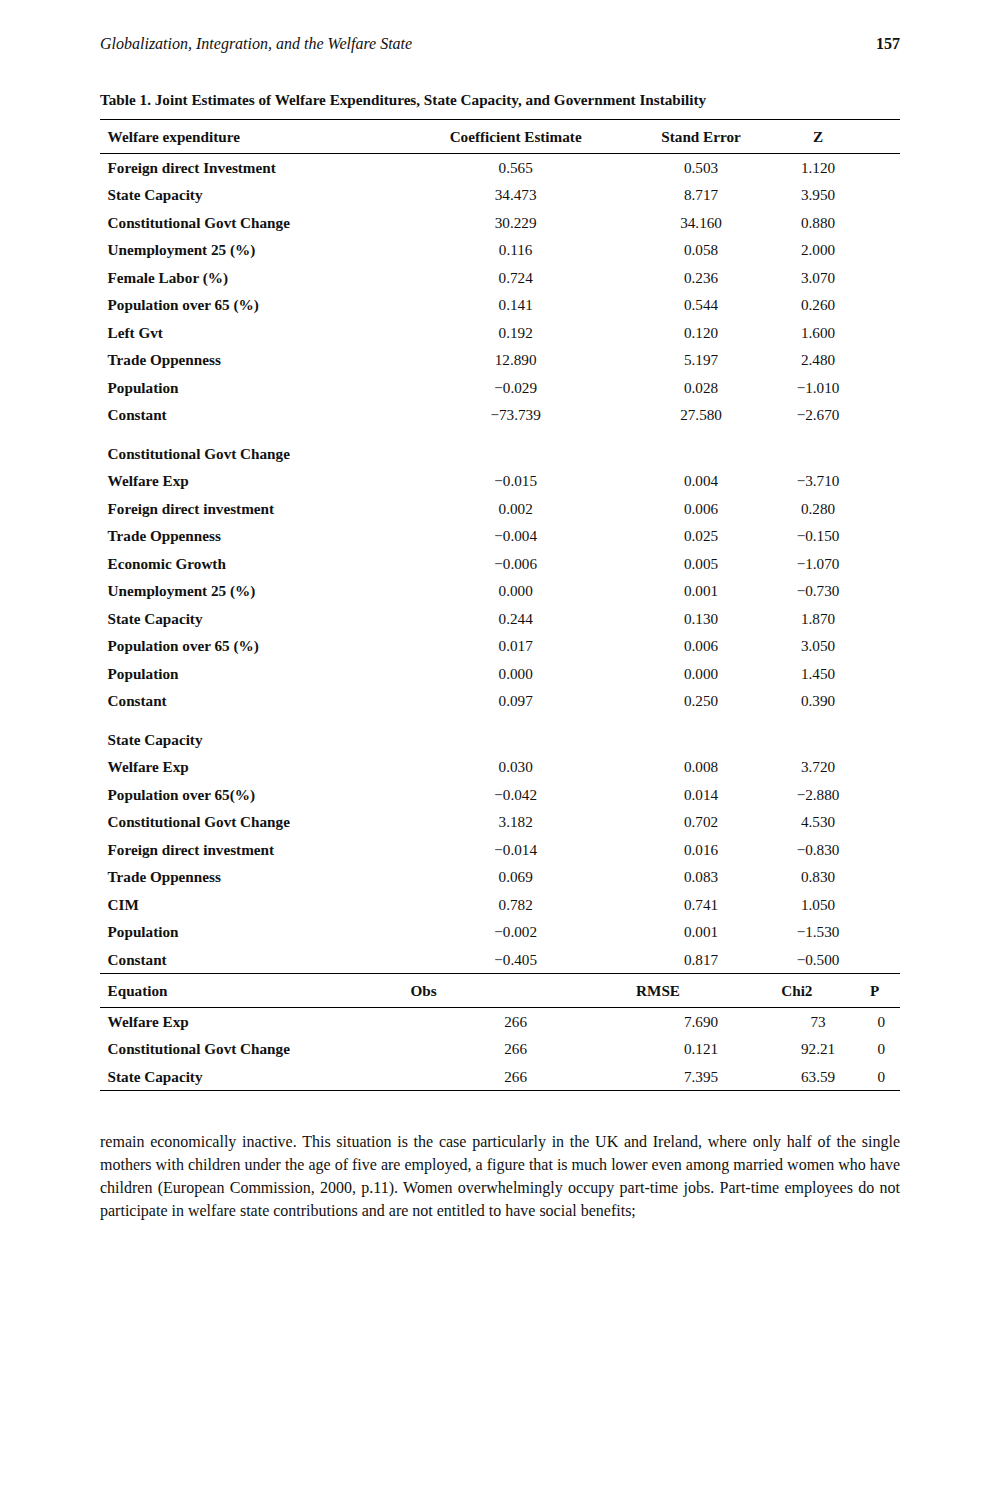Globalization, Integration, and the Welfare State 157
Table 1. Joint Estimates of Welfare Expenditures, State Capacity, and Government Instability
| Welfare expenditure | Coefficient Estimate | Stand Error | Z | |
| --- | --- | --- | --- | --- |
| Foreign direct Investment | 0.565 | 0.503 | 1.120 | |
| State Capacity | 34.473 | 8.717 | 3.950 | |
| Constitutional Govt Change | 30.229 | 34.160 | 0.880 | |
| Unemployment 25 (%) | 0.116 | 0.058 | 2.000 | |
| Female Labor (%) | 0.724 | 0.236 | 3.070 | |
| Population over 65 (%) | 0.141 | 0.544 | 0.260 | |
| Left Gvt | 0.192 | 0.120 | 1.600 | |
| Trade Oppenness | 12.890 | 5.197 | 2.480 | |
| Population | −0.029 | 0.028 | −1.010 | |
| Constant | −73.739 | 27.580 | −2.670 | |
| Constitutional Govt Change |
| Welfare Exp | −0.015 | 0.004 | −3.710 | |
| Foreign direct investment | 0.002 | 0.006 | 0.280 | |
| Trade Oppenness | −0.004 | 0.025 | −0.150 | |
| Economic Growth | −0.006 | 0.005 | −1.070 | |
| Unemployment 25 (%) | 0.000 | 0.001 | −0.730 | |
| State Capacity | 0.244 | 0.130 | 1.870 | |
| Population over 65 (%) | 0.017 | 0.006 | 3.050 | |
| Population | 0.000 | 0.000 | 1.450 | |
| Constant | 0.097 | 0.250 | 0.390 | |
| State Capacity |
| Welfare Exp | 0.030 | 0.008 | 3.720 | |
| Population over 65(%) | −0.042 | 0.014 | −2.880 | |
| Constitutional Govt Change | 3.182 | 0.702 | 4.530 | |
| Foreign direct investment | −0.014 | 0.016 | −0.830 | |
| Trade Oppenness | 0.069 | 0.083 | 0.830 | |
| CIM | 0.782 | 0.741 | 1.050 | |
| Population | −0.002 | 0.001 | −1.530 | |
| Constant | −0.405 | 0.817 | −0.500 | |
| Equation | Obs | RMSE | Chi2 | P |
| Welfare Exp | 266 | 7.690 | 73 | 0 |
| Constitutional Govt Change | 266 | 0.121 | 92.21 | 0 |
| State Capacity | 266 | 7.395 | 63.59 | 0 |
remain economically inactive. This situation is the case particularly in the UK and Ireland, where only half of the single mothers with children under the age of five are employed, a figure that is much lower even among married women who have children (European Commission, 2000, p.11). Women overwhelmingly occupy part-time jobs. Part-time employees do not participate in welfare state contributions and are not entitled to have social benefits;